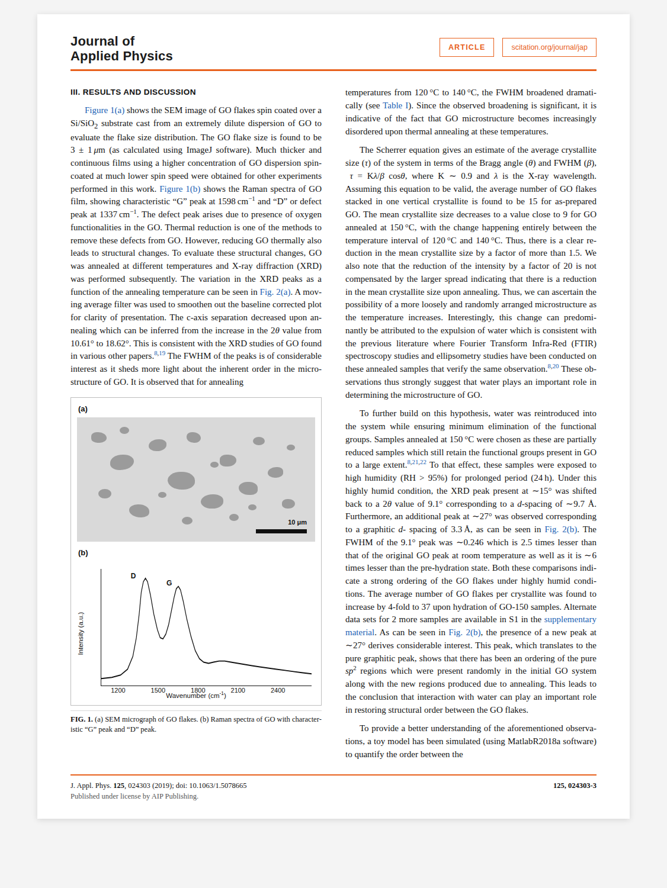Journal of Applied Physics
ARTICLE
scitation.org/journal/jap
III. RESULTS AND DISCUSSION
Figure 1(a) shows the SEM image of GO flakes spin coated over a Si/SiO2 substrate cast from an extremely dilute dispersion of GO to evaluate the flake size distribution. The GO flake size is found to be 3 ± 1 μm (as calculated using ImageJ software). Much thicker and continuous films using a higher concentration of GO dispersion spin-coated at much lower spin speed were obtained for other experiments performed in this work. Figure 1(b) shows the Raman spectra of GO film, showing characteristic “G” peak at 1598 cm−1 and “D” or defect peak at 1337 cm−1. The defect peak arises due to presence of oxygen functionalities in the GO. Thermal reduction is one of the methods to remove these defects from GO. However, reducing GO thermally also leads to structural changes. To evaluate these structural changes, GO was annealed at different temperatures and X-ray diffraction (XRD) was performed subsequently. The variation in the XRD peaks as a function of the annealing temperature can be seen in Fig. 2(a). A moving average filter was used to smoothen out the baseline corrected plot for clarity of presentation. The c-axis separation decreased upon annealing which can be inferred from the increase in the 2θ value from 10.61° to 18.62°. This is consistent with the XRD studies of GO found in various other papers.8,19 The FWHM of the peaks is of considerable interest as it sheds more light about the inherent order in the microstructure of GO. It is observed that for annealing
(a)
10 μm
(b)
Intensity (a.u.)
D
G
1200
1500
1800
2100
2400
Wavenumber (cm-1)
FIG. 1. (a) SEM micrograph of GO flakes. (b) Raman spectra of GO with characteristic “G” peak and “D” peak.
temperatures from 120 °C to 140 °C, the FWHM broadened dramatically (see Table I). Since the observed broadening is significant, it is indicative of the fact that GO microstructure becomes increasingly disordered upon thermal annealing at these temperatures.
The Scherrer equation gives an estimate of the average crystallite size (τ) of the system in terms of the Bragg angle (θ) and FWHM (β), τ = Kλ/β cosθ, where K ∼ 0.9 and λ is the X-ray wavelength. Assuming this equation to be valid, the average number of GO flakes stacked in one vertical crystallite is found to be 15 for as-prepared GO. The mean crystallite size decreases to a value close to 9 for GO annealed at 150 °C, with the change happening entirely between the temperature interval of 120 °C and 140 °C. Thus, there is a clear reduction in the mean crystallite size by a factor of more than 1.5. We also note that the reduction of the intensity by a factor of 20 is not compensated by the larger spread indicating that there is a reduction in the mean crystallite size upon annealing. Thus, we can ascertain the possibility of a more loosely and randomly arranged microstructure as the temperature increases. Interestingly, this change can predominantly be attributed to the expulsion of water which is consistent with the previous literature where Fourier Transform Infra-Red (FTIR) spectroscopy studies and ellipsometry studies have been conducted on these annealed samples that verify the same observation.8,20 These observations thus strongly suggest that water plays an important role in determining the microstructure of GO.
To further build on this hypothesis, water was reintroduced into the system while ensuring minimum elimination of the functional groups. Samples annealed at 150 °C were chosen as these are partially reduced samples which still retain the functional groups present in GO to a large extent.8,21,22 To that effect, these samples were exposed to high humidity (RH > 95%) for prolonged period (24 h). Under this highly humid condition, the XRD peak present at ∼15° was shifted back to a 2θ value of 9.1° corresponding to a d-spacing of ∼9.7 Å. Furthermore, an additional peak at ∼27° was observed corresponding to a graphitic d- spacing of 3.3 Å, as can be seen in Fig. 2(b). The FWHM of the 9.1° peak was ∼0.246 which is 2.5 times lesser than that of the original GO peak at room temperature as well as it is ∼6 times lesser than the pre-hydration state. Both these comparisons indicate a strong ordering of the GO flakes under highly humid conditions. The average number of GO flakes per crystallite was found to increase by 4-fold to 37 upon hydration of GO-150 samples. Alternate data sets for 2 more samples are available in S1 in the supplementary material. As can be seen in Fig. 2(b), the presence of a new peak at ∼27° derives considerable interest. This peak, which translates to the pure graphitic peak, shows that there has been an ordering of the pure sp2 regions which were present randomly in the initial GO system along with the new regions produced due to annealing. This leads to the conclusion that interaction with water can play an important role in restoring structural order between the GO flakes.
To provide a better understanding of the aforementioned observations, a toy model has been simulated (using MatlabR2018a software) to quantify the order between the
J. Appl. Phys. 125, 024303 (2019); doi: 10.1063/1.5078665
Published under license by AIP Publishing.
125, 024303-3